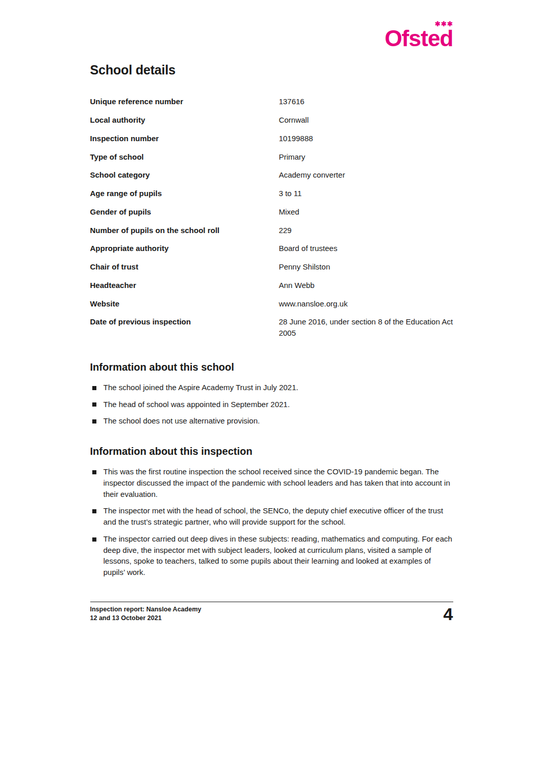✱✱✱
Ofsted
School details
| Unique reference number | 137616 |
| Local authority | Cornwall |
| Inspection number | 10199888 |
| Type of school | Primary |
| School category | Academy converter |
| Age range of pupils | 3 to 11 |
| Gender of pupils | Mixed |
| Number of pupils on the school roll | 229 |
| Appropriate authority | Board of trustees |
| Chair of trust | Penny Shilston |
| Headteacher | Ann Webb |
| Website | www.nansloe.org.uk |
| Date of previous inspection | 28 June 2016, under section 8 of the Education Act 2005 |
Information about this school
The school joined the Aspire Academy Trust in July 2021.
The head of school was appointed in September 2021.
The school does not use alternative provision.
Information about this inspection
This was the first routine inspection the school received since the COVID-19 pandemic began. The inspector discussed the impact of the pandemic with school leaders and has taken that into account in their evaluation.
The inspector met with the head of school, the SENCo, the deputy chief executive officer of the trust and the trust’s strategic partner, who will provide support for the school.
The inspector carried out deep dives in these subjects: reading, mathematics and computing. For each deep dive, the inspector met with subject leaders, looked at curriculum plans, visited a sample of lessons, spoke to teachers, talked to some pupils about their learning and looked at examples of pupils’ work.
Inspection report: Nansloe Academy
12 and 13 October 2021
4